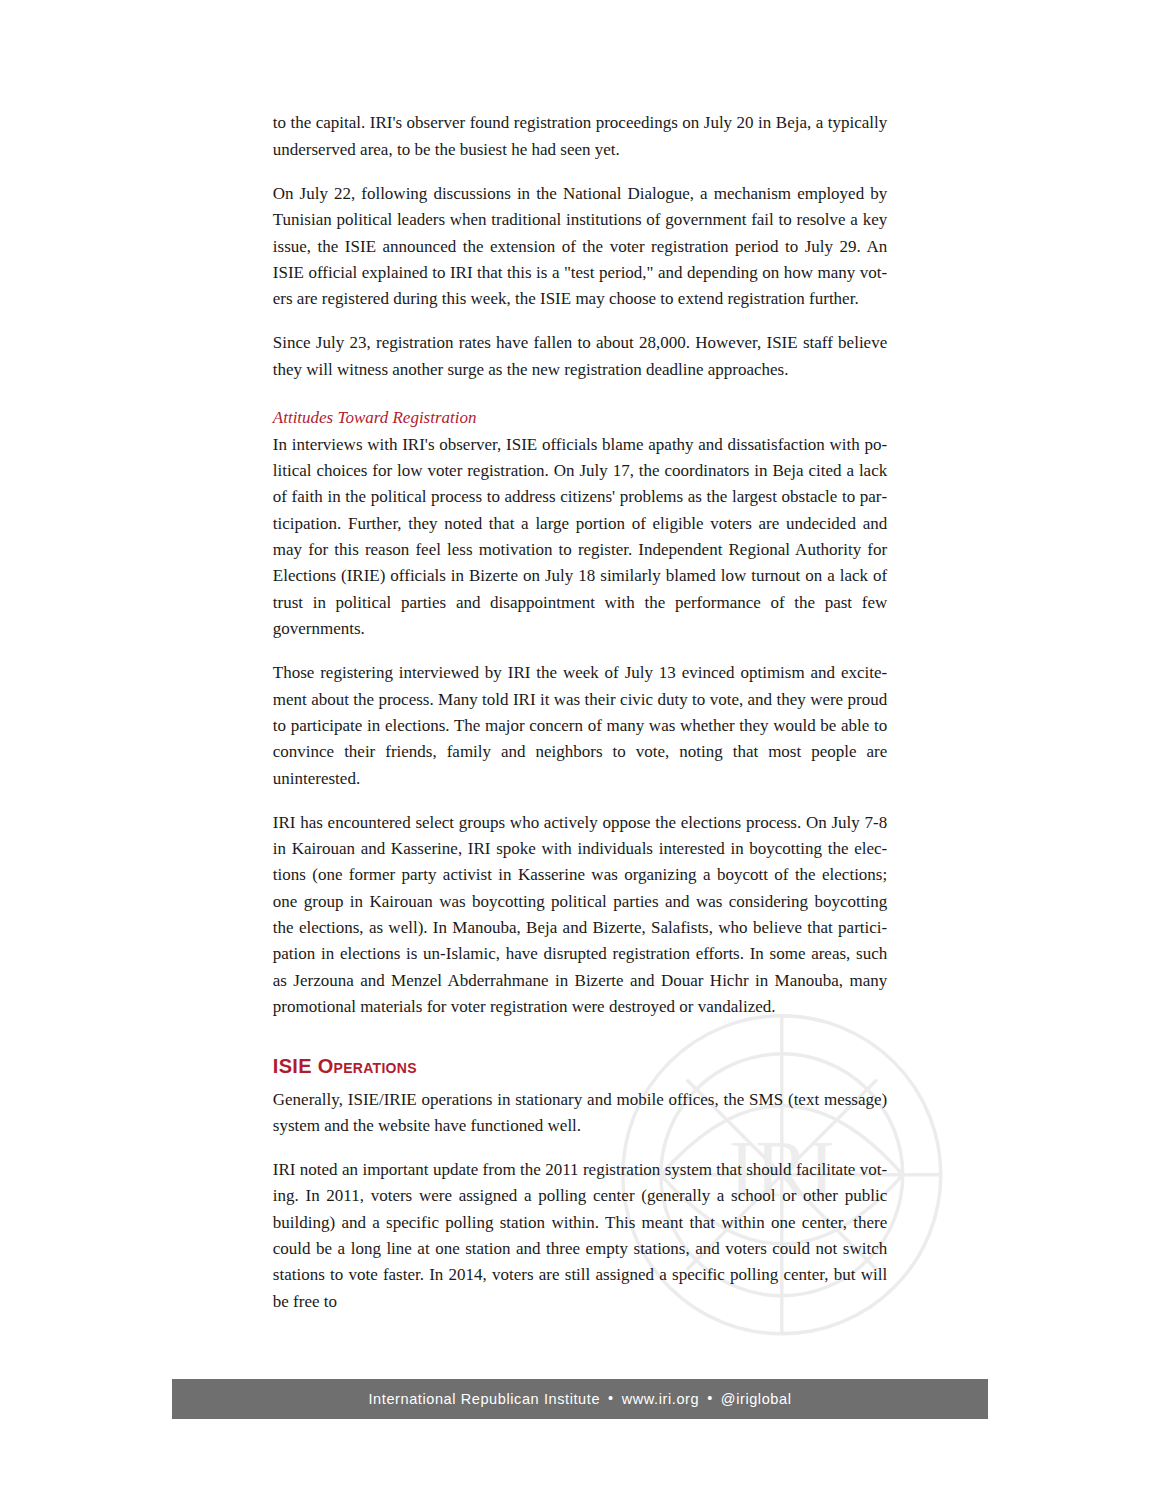to the capital. IRI's observer found registration proceedings on July 20 in Beja, a typically underserved area, to be the busiest he had seen yet.
On July 22, following discussions in the National Dialogue, a mechanism employed by Tunisian political leaders when traditional institutions of government fail to resolve a key issue, the ISIE announced the extension of the voter registration period to July 29. An ISIE official explained to IRI that this is a "test period," and depending on how many voters are registered during this week, the ISIE may choose to extend registration further.
Since July 23, registration rates have fallen to about 28,000. However, ISIE staff believe they will witness another surge as the new registration deadline approaches.
Attitudes Toward Registration
In interviews with IRI's observer, ISIE officials blame apathy and dissatisfaction with political choices for low voter registration. On July 17, the coordinators in Beja cited a lack of faith in the political process to address citizens' problems as the largest obstacle to participation. Further, they noted that a large portion of eligible voters are undecided and may for this reason feel less motivation to register. Independent Regional Authority for Elections (IRIE) officials in Bizerte on July 18 similarly blamed low turnout on a lack of trust in political parties and disappointment with the performance of the past few governments.
Those registering interviewed by IRI the week of July 13 evinced optimism and excitement about the process. Many told IRI it was their civic duty to vote, and they were proud to participate in elections. The major concern of many was whether they would be able to convince their friends, family and neighbors to vote, noting that most people are uninterested.
IRI has encountered select groups who actively oppose the elections process. On July 7-8 in Kairouan and Kasserine, IRI spoke with individuals interested in boycotting the elections (one former party activist in Kasserine was organizing a boycott of the elections; one group in Kairouan was boycotting political parties and was considering boycotting the elections, as well). In Manouba, Beja and Bizerte, Salafists, who believe that participation in elections is un-Islamic, have disrupted registration efforts. In some areas, such as Jerzouna and Menzel Abderrahmane in Bizerte and Douar Hichr in Manouba, many promotional materials for voter registration were destroyed or vandalized.
ISIE Operations
Generally, ISIE/IRIE operations in stationary and mobile offices, the SMS (text message) system and the website have functioned well.
IRI noted an important update from the 2011 registration system that should facilitate voting. In 2011, voters were assigned a polling center (generally a school or other public building) and a specific polling station within. This meant that within one center, there could be a long line at one station and three empty stations, and voters could not switch stations to vote faster. In 2014, voters are still assigned a specific polling center, but will be free to
IRI
International Republican Institute • www.iri.org • @iriglobal